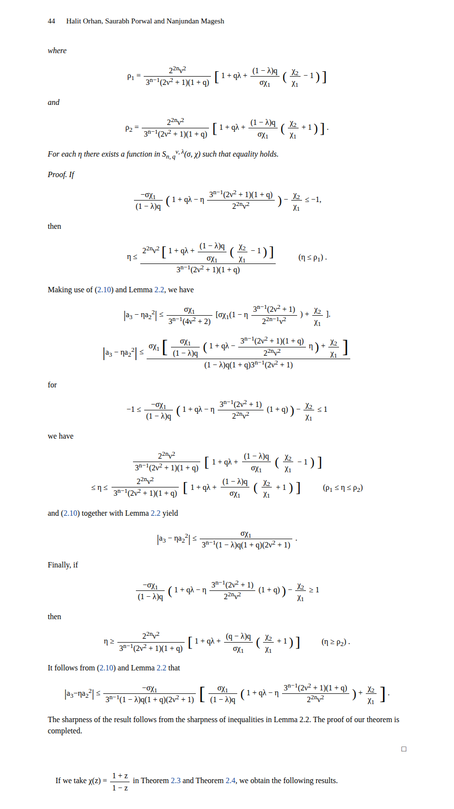44 Halit Orhan, Saurabh Porwal and Nanjundan Magesh
where
ρ1 = 22nν23n−1(2ν2 + 1)(1 + q) [ 1 + qλ + (1 − λ)q σχ1 ( χ2 χ1 − 1 ) ]
and
ρ2 = 22nν23n−1(2ν2 + 1)(1 + q) [ 1 + qλ + (1 − λ)q σχ1 ( χ2 χ1 + 1 ) ] .
For each η there exists a function in Sn, qν, λ(σ, χ) such that equality holds.
Proof. If
−σχ1(1 − λ)q ( 1 + qλ − η 3n−1(2ν2 + 1)(1 + q) 22nν2 ) − χ2 χ1 ≤ −1,
then
η ≤ 22nν2 [ 1 + qλ + (1 − λ)q σχ1 ( χ2 χ1 − 1 ) ] 3n−1(2ν2 + 1)(1 + q) (η ≤ ρ1) .
Making use of (2.10) and Lemma 2.2, we have
|a3 − ηa22| ≤ σχ13n−1(4ν2 + 2) [σχ1(1 − η 3n−1(2ν2 + 1) 22n−1ν2 ) + χ2 χ1 ].
|a3 − ηa22| ≤ σχ1 [ σχ1(1 − λ)q ( 1 + qλ − 3n−1(2ν2 + 1)(1 + q) 22nν2 η ) + χ2 χ1 ] (1 − λ)q(1 + q)3n−1(2ν2 + 1)
for
−1 ≤ −σχ1(1 − λ)q ( 1 + qλ − η 3n−1(2ν2 + 1) 22nν2 (1 + q) ) − χ2 χ1 ≤ 1
we have
22nν23n−1(2ν2 + 1)(1 + q) [ 1 + qλ + (1 − λ)q σχ1 ( χ2 χ1 − 1 ) ]
≤ η ≤ 22nν23n−1(2ν2 + 1)(1 + q) [ 1 + qλ + (1 − λ)q σχ1 ( χ2 χ1 + 1 ) ] (ρ1 ≤ η ≤ ρ2)
and (2.10) together with Lemma 2.2 yield
|a3 − ηa22| ≤ σχ13n−1(1 − λ)q(1 + q)(2ν2 + 1) .
Finally, if
−σχ1(1 − λ)q ( 1 + qλ − η 3n−1(2ν2 + 1) 22nν2 (1 + q) ) − χ2 χ1 ≥ 1
then
η ≥ 22nν23n−1(2ν2 + 1)(1 + q) [ 1 + qλ + (q − λ)q σχ1 ( χ2 χ1 + 1 ) ] (η ≥ ρ2) .
It follows from (2.10) and Lemma 2.2 that
|a3−ηa22| ≤ −σχ13n−1(1 − λ)q(1 + q)(2ν2 + 1) [ σχ1(1 − λ)q ( 1 + qλ − η 3n−1(2ν2 + 1)(1 + q) 22nν2 ) + χ2 χ1 ] .
The sharpness of the result follows from the sharpness of inequalities in Lemma 2.2. The proof of our theorem is completed.
□
If we take χ(z) = 1 + z 1 − z in Theorem 2.3 and Theorem 2.4, we obtain the following results.